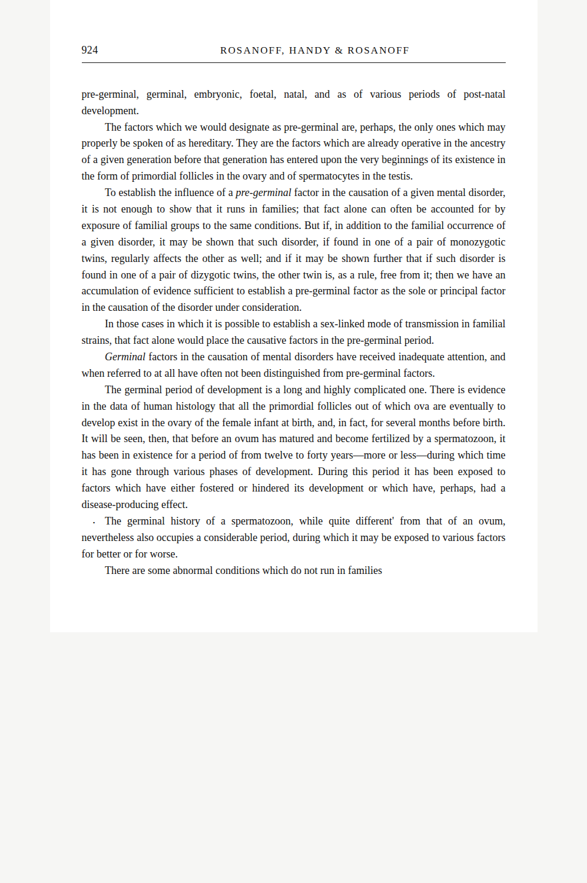924 Rosanoff, Handy & Rosanoff
pre-germinal, germinal, embryonic, foetal, natal, and as of various periods of post-natal development.
The factors which we would designate as pre-germinal are, perhaps, the only ones which may properly be spoken of as hereditary. They are the factors which are already operative in the ancestry of a given generation before that generation has entered upon the very beginnings of its existence in the form of primordial follicles in the ovary and of spermatocytes in the testis.
To establish the influence of a pre-germinal factor in the causation of a given mental disorder, it is not enough to show that it runs in families; that fact alone can often be accounted for by exposure of familial groups to the same conditions. But if, in addition to the familial occurrence of a given disorder, it may be shown that such disorder, if found in one of a pair of monozygotic twins, regularly affects the other as well; and if it may be shown further that if such disorder is found in one of a pair of dizygotic twins, the other twin is, as a rule, free from it; then we have an accumulation of evidence sufficient to establish a pre-germinal factor as the sole or principal factor in the causation of the disorder under consideration.
In those cases in which it is possible to establish a sex-linked mode of transmission in familial strains, that fact alone would place the causative factors in the pre-germinal period.
Germinal factors in the causation of mental disorders have received inadequate attention, and when referred to at all have often not been distinguished from pre-germinal factors.
The germinal period of development is a long and highly complicated one. There is evidence in the data of human histology that all the primordial follicles out of which ova are eventually to develop exist in the ovary of the female infant at birth, and, in fact, for several months before birth. It will be seen, then, that before an ovum has matured and become fertilized by a spermatozoon, it has been in existence for a period of from twelve to forty years—more or less—during which time it has gone through various phases of development. During this period it has been exposed to factors which have either fostered or hindered its development or which have, perhaps, had a disease-producing effect.
The germinal history of a spermatozoon, while quite different' from that of an ovum, nevertheless also occupies a considerable period, during which it may be exposed to various factors for better or for worse.
There are some abnormal conditions which do not run in families